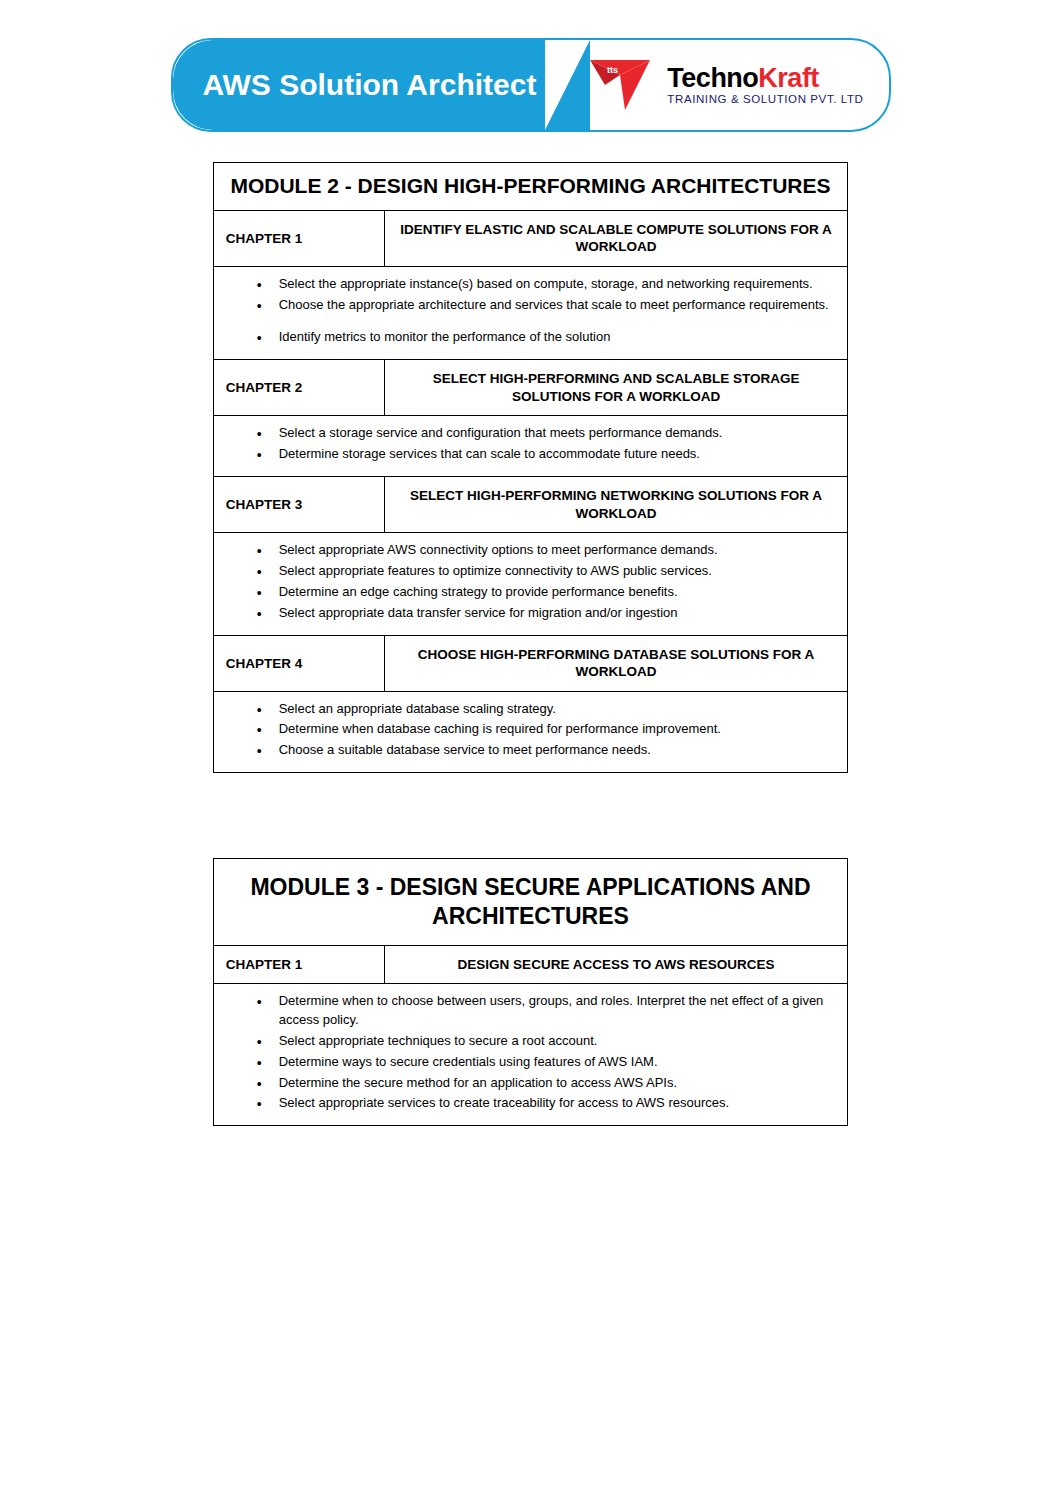AWS Solution Architect
tts
TechnoKraft
TRAINING & SOLUTION PVT. LTD
MODULE 2 - DESIGN HIGH-PERFORMING ARCHITECTURES
CHAPTER 1
IDENTIFY ELASTIC AND SCALABLE COMPUTE SOLUTIONS FOR A WORKLOAD
Select the appropriate instance(s) based on compute, storage, and networking requirements.
Choose the appropriate architecture and services that scale to meet performance requirements.
Identify metrics to monitor the performance of the solution
CHAPTER 2
SELECT HIGH-PERFORMING AND SCALABLE STORAGE SOLUTIONS FOR A WORKLOAD
Select a storage service and configuration that meets performance demands.
Determine storage services that can scale to accommodate future needs.
CHAPTER 3
SELECT HIGH-PERFORMING NETWORKING SOLUTIONS FOR A WORKLOAD
Select appropriate AWS connectivity options to meet performance demands.
Select appropriate features to optimize connectivity to AWS public services.
Determine an edge caching strategy to provide performance benefits.
Select appropriate data transfer service for migration and/or ingestion
CHAPTER 4
CHOOSE HIGH-PERFORMING DATABASE SOLUTIONS FOR A WORKLOAD
Select an appropriate database scaling strategy.
Determine when database caching is required for performance improvement.
Choose a suitable database service to meet performance needs.
MODULE 3 - DESIGN SECURE APPLICATIONS AND ARCHITECTURES
CHAPTER 1
DESIGN SECURE ACCESS TO AWS RESOURCES
Determine when to choose between users, groups, and roles. Interpret the net effect of a given access policy.
Select appropriate techniques to secure a root account.
Determine ways to secure credentials using features of AWS IAM.
Determine the secure method for an application to access AWS APIs.
Select appropriate services to create traceability for access to AWS resources.